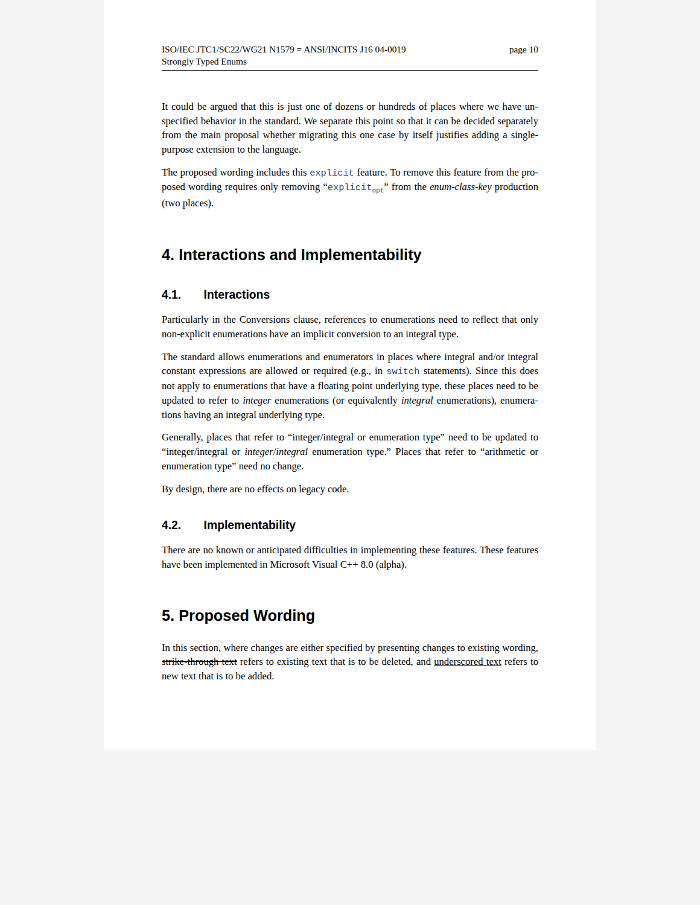ISO/IEC JTC1/SC22/WG21 N1579 = ANSI/INCITS J16 04-0019
Strongly Typed Enums
page 10
It could be argued that this is just one of dozens or hundreds of places where we have unspecified behavior in the standard. We separate this point so that it can be decided separately from the main proposal whether migrating this one case by itself justifies adding a single-purpose extension to the language.
The proposed wording includes this explicit feature. To remove this feature from the proposed wording requires only removing “explicitopt” from the enum-class-key production (two places).
4. Interactions and Implementability
4.1. Interactions
Particularly in the Conversions clause, references to enumerations need to reflect that only non-explicit enumerations have an implicit conversion to an integral type.
The standard allows enumerations and enumerators in places where integral and/or integral constant expressions are allowed or required (e.g., in switch statements). Since this does not apply to enumerations that have a floating point underlying type, these places need to be updated to refer to integer enumerations (or equivalently integral enumerations), enumerations having an integral underlying type.
Generally, places that refer to “integer/integral or enumeration type” need to be updated to “integer/integral or integer/integral enumeration type.” Places that refer to “arithmetic or enumeration type” need no change.
By design, there are no effects on legacy code.
4.2. Implementability
There are no known or anticipated difficulties in implementing these features. These features have been implemented in Microsoft Visual C++ 8.0 (alpha).
5. Proposed Wording
In this section, where changes are either specified by presenting changes to existing wording, strike-through text refers to existing text that is to be deleted, and underscored text refers to new text that is to be added.